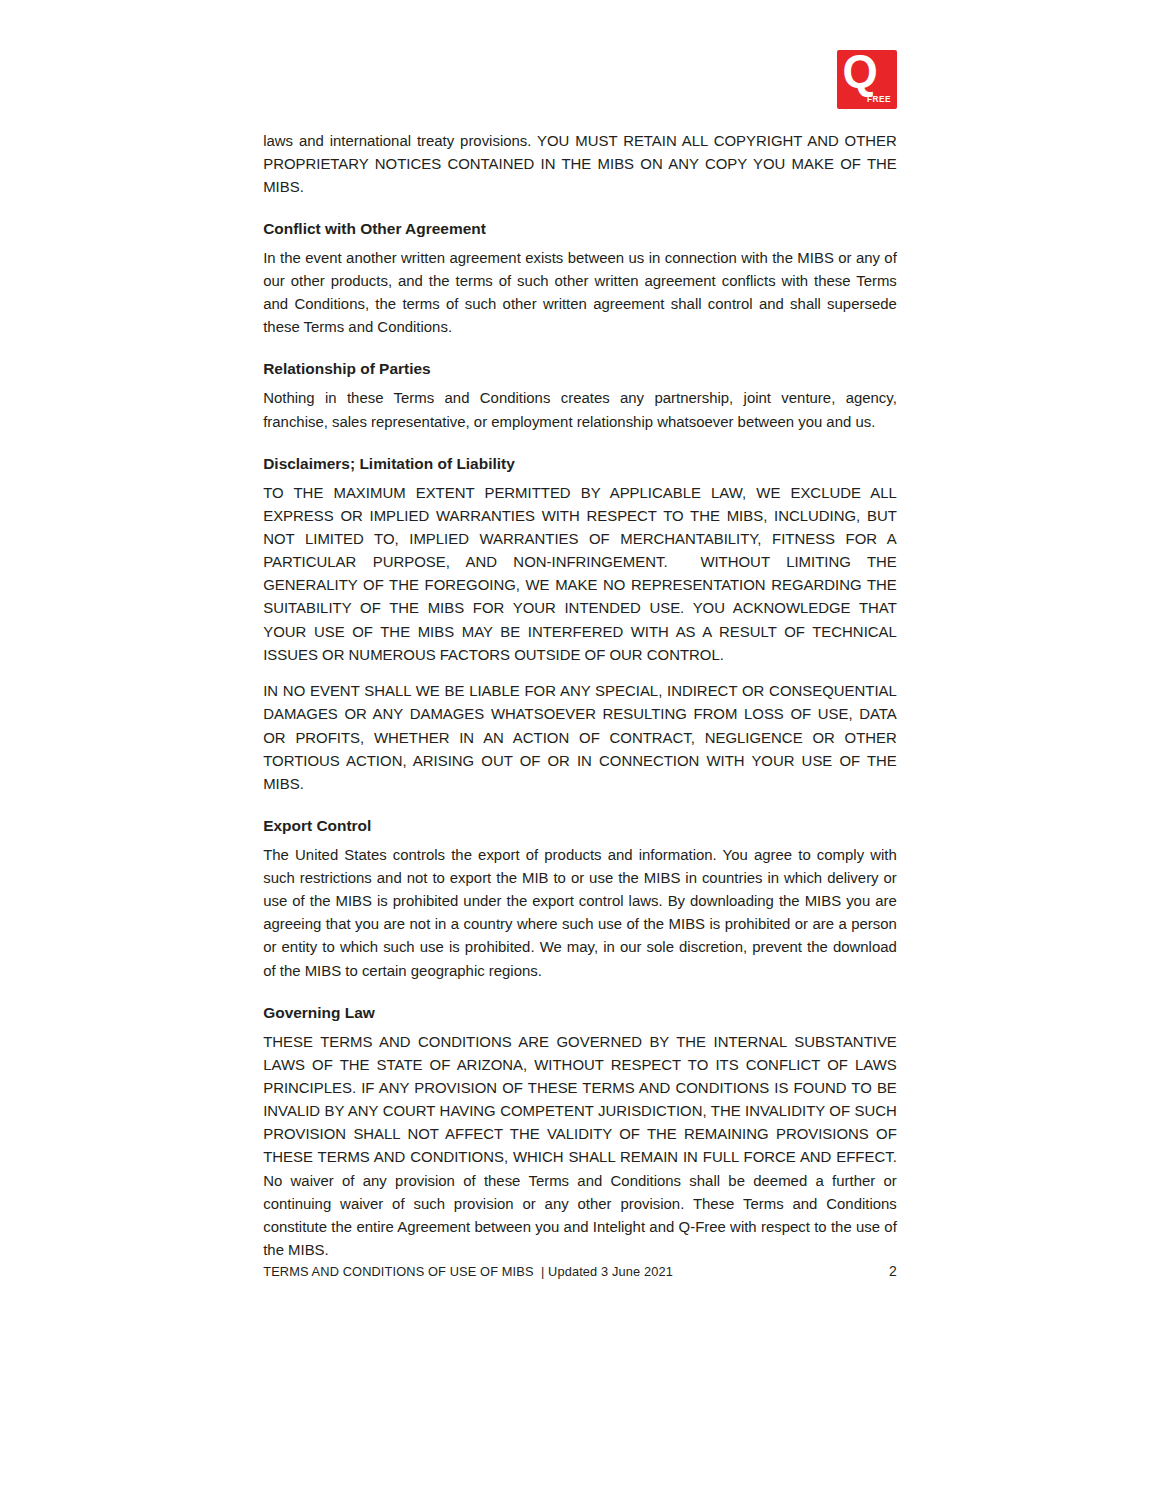Q FREE
laws and international treaty provisions. YOU MUST RETAIN ALL COPYRIGHT AND OTHER PROPRIETARY NOTICES CONTAINED IN THE MIBS ON ANY COPY YOU MAKE OF THE MIBS.
Conflict with Other Agreement
In the event another written agreement exists between us in connection with the MIBS or any of our other products, and the terms of such other written agreement conflicts with these Terms and Conditions, the terms of such other written agreement shall control and shall supersede these Terms and Conditions.
Relationship of Parties
Nothing in these Terms and Conditions creates any partnership, joint venture, agency, franchise, sales representative, or employment relationship whatsoever between you and us.
Disclaimers; Limitation of Liability
TO THE MAXIMUM EXTENT PERMITTED BY APPLICABLE LAW, WE EXCLUDE ALL EXPRESS OR IMPLIED WARRANTIES WITH RESPECT TO THE MIBS, INCLUDING, BUT NOT LIMITED TO, IMPLIED WARRANTIES OF MERCHANTABILITY, FITNESS FOR A PARTICULAR PURPOSE, AND NON-INFRINGEMENT. WITHOUT LIMITING THE GENERALITY OF THE FOREGOING, WE MAKE NO REPRESENTATION REGARDING THE SUITABILITY OF THE MIBS FOR YOUR INTENDED USE. YOU ACKNOWLEDGE THAT YOUR USE OF THE MIBS MAY BE INTERFERED WITH AS A RESULT OF TECHNICAL ISSUES OR NUMEROUS FACTORS OUTSIDE OF OUR CONTROL.
IN NO EVENT SHALL WE BE LIABLE FOR ANY SPECIAL, INDIRECT OR CONSEQUENTIAL DAMAGES OR ANY DAMAGES WHATSOEVER RESULTING FROM LOSS OF USE, DATA OR PROFITS, WHETHER IN AN ACTION OF CONTRACT, NEGLIGENCE OR OTHER TORTIOUS ACTION, ARISING OUT OF OR IN CONNECTION WITH YOUR USE OF THE MIBS.
Export Control
The United States controls the export of products and information. You agree to comply with such restrictions and not to export the MIB to or use the MIBS in countries in which delivery or use of the MIBS is prohibited under the export control laws. By downloading the MIBS you are agreeing that you are not in a country where such use of the MIBS is prohibited or are a person or entity to which such use is prohibited. We may, in our sole discretion, prevent the download of the MIBS to certain geographic regions.
Governing Law
THESE TERMS AND CONDITIONS ARE GOVERNED BY THE INTERNAL SUBSTANTIVE LAWS OF THE STATE OF ARIZONA, WITHOUT RESPECT TO ITS CONFLICT OF LAWS PRINCIPLES. IF ANY PROVISION OF THESE TERMS AND CONDITIONS IS FOUND TO BE INVALID BY ANY COURT HAVING COMPETENT JURISDICTION, THE INVALIDITY OF SUCH PROVISION SHALL NOT AFFECT THE VALIDITY OF THE REMAINING PROVISIONS OF THESE TERMS AND CONDITIONS, WHICH SHALL REMAIN IN FULL FORCE AND EFFECT. No waiver of any provision of these Terms and Conditions shall be deemed a further or continuing waiver of such provision or any other provision. These Terms and Conditions constitute the entire Agreement between you and Intelight and Q-Free with respect to the use of the MIBS.
TERMS AND CONDITIONS OF USE OF MIBS | Updated 3 June 2021 2